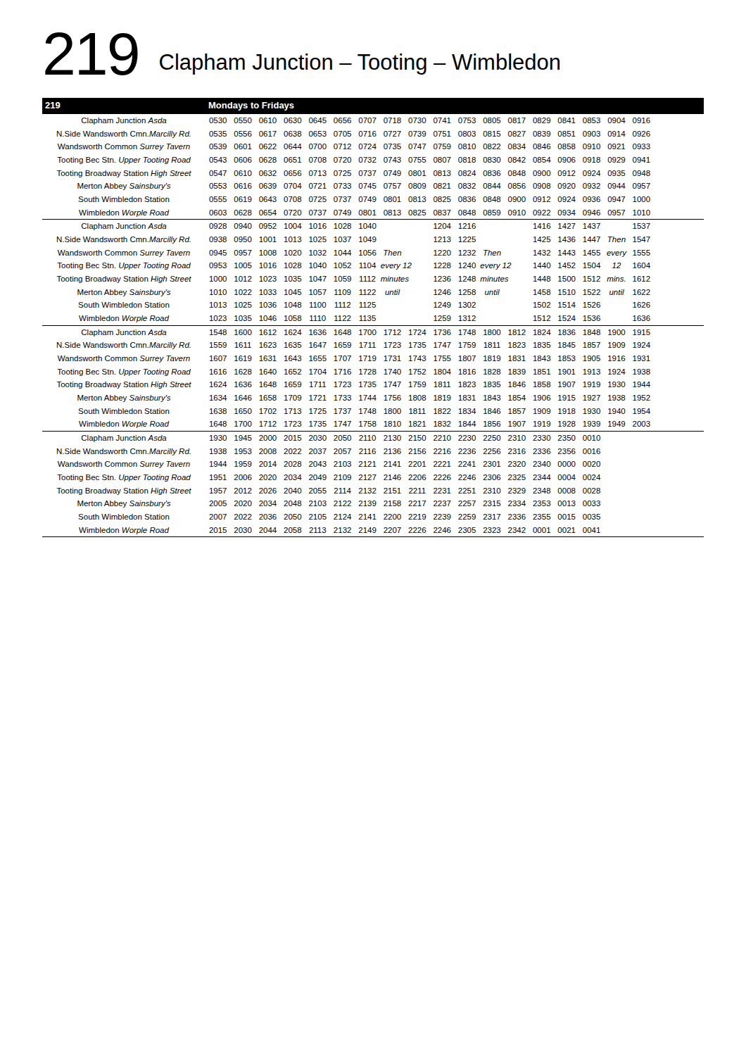219
Clapham Junction – Tooting – Wimbledon
| 219 | Mondays to Fridays |
| Clapham Junction Asda | 0530 | 0550 | 0610 | 0630 | 0645 | 0656 | 0707 | 0718 | 0730 | 0741 | 0753 | 0805 | 0817 | 0829 | 0841 | 0853 | 0904 | 0916 | | |
| N.Side Wandsworth Cmn. Marcilly Rd. | 0535 | 0556 | 0617 | 0638 | 0653 | 0705 | 0716 | 0727 | 0739 | 0751 | 0803 | 0815 | 0827 | 0839 | 0851 | 0903 | 0914 | 0926 | | |
| Wandsworth Common Surrey Tavern | 0539 | 0601 | 0622 | 0644 | 0700 | 0712 | 0724 | 0735 | 0747 | 0759 | 0810 | 0822 | 0834 | 0846 | 0858 | 0910 | 0921 | 0933 | | |
| Tooting Bec Stn. Upper Tooting Road | 0543 | 0606 | 0628 | 0651 | 0708 | 0720 | 0732 | 0743 | 0755 | 0807 | 0818 | 0830 | 0842 | 0854 | 0906 | 0918 | 0929 | 0941 | | |
| Tooting Broadway Station High Street | 0547 | 0610 | 0632 | 0656 | 0713 | 0725 | 0737 | 0749 | 0801 | 0813 | 0824 | 0836 | 0848 | 0900 | 0912 | 0924 | 0935 | 0948 | | |
| Merton Abbey Sainsbury's | 0553 | 0616 | 0639 | 0704 | 0721 | 0733 | 0745 | 0757 | 0809 | 0821 | 0832 | 0844 | 0856 | 0908 | 0920 | 0932 | 0944 | 0957 | | |
| South Wimbledon Station | 0555 | 0619 | 0643 | 0708 | 0725 | 0737 | 0749 | 0801 | 0813 | 0825 | 0836 | 0848 | 0900 | 0912 | 0924 | 0936 | 0947 | 1000 | | |
| Wimbledon Worple Road | 0603 | 0628 | 0654 | 0720 | 0737 | 0749 | 0801 | 0813 | 0825 | 0837 | 0848 | 0859 | 0910 | 0922 | 0934 | 0946 | 0957 | 1010 | | |
| Clapham Junction Asda | 0928 | 0940 | 0952 | 1004 | 1016 | 1028 | 1040 | | | 1204 | 1216 | | | 1416 | 1427 | 1437 | | 1537 | | |
| N.Side Wandsworth Cmn. Marcilly Rd. | 0938 | 0950 | 1001 | 1013 | 1025 | 1037 | 1049 | | | 1213 | 1225 | | | 1425 | 1436 | 1447 | Then | 1547 | | |
| Wandsworth Common Surrey Tavern | 0945 | 0957 | 1008 | 1020 | 1032 | 1044 | 1056 | Then | | 1220 | 1232 | Then | | 1432 | 1443 | 1455 | every | 1555 | | |
| Tooting Bec Stn. Upper Tooting Road | 0953 | 1005 | 1016 | 1028 | 1040 | 1052 | 1104 | every 12 | | 1228 | 1240 | every 12 | | 1440 | 1452 | 1504 | 12 | 1604 | | |
| Tooting Broadway Station High Street | 1000 | 1012 | 1023 | 1035 | 1047 | 1059 | 1112 | minutes | | 1236 | 1248 | minutes | | 1448 | 1500 | 1512 | mins. | 1612 | | |
| Merton Abbey Sainsbury's | 1010 | 1022 | 1033 | 1045 | 1057 | 1109 | 1122 | until | | 1246 | 1258 | until | | 1458 | 1510 | 1522 | until | 1622 | | |
| South Wimbledon Station | 1013 | 1025 | 1036 | 1048 | 1100 | 1112 | 1125 | | | 1249 | 1302 | | | 1502 | 1514 | 1526 | | 1626 | | |
| Wimbledon Worple Road | 1023 | 1035 | 1046 | 1058 | 1110 | 1122 | 1135 | | | 1259 | 1312 | | | 1512 | 1524 | 1536 | | 1636 | | |
| Clapham Junction Asda | 1548 | 1600 | 1612 | 1624 | 1636 | 1648 | 1700 | 1712 | 1724 | 1736 | 1748 | 1800 | 1812 | 1824 | 1836 | 1848 | 1900 | 1915 | | |
| N.Side Wandsworth Cmn. Marcilly Rd. | 1559 | 1611 | 1623 | 1635 | 1647 | 1659 | 1711 | 1723 | 1735 | 1747 | 1759 | 1811 | 1823 | 1835 | 1845 | 1857 | 1909 | 1924 | | |
| Wandsworth Common Surrey Tavern | 1607 | 1619 | 1631 | 1643 | 1655 | 1707 | 1719 | 1731 | 1743 | 1755 | 1807 | 1819 | 1831 | 1843 | 1853 | 1905 | 1916 | 1931 | | |
| Tooting Bec Stn. Upper Tooting Road | 1616 | 1628 | 1640 | 1652 | 1704 | 1716 | 1728 | 1740 | 1752 | 1804 | 1816 | 1828 | 1839 | 1851 | 1901 | 1913 | 1924 | 1938 | | |
| Tooting Broadway Station High Street | 1624 | 1636 | 1648 | 1659 | 1711 | 1723 | 1735 | 1747 | 1759 | 1811 | 1823 | 1835 | 1846 | 1858 | 1907 | 1919 | 1930 | 1944 | | |
| Merton Abbey Sainsbury's | 1634 | 1646 | 1658 | 1709 | 1721 | 1733 | 1744 | 1756 | 1808 | 1819 | 1831 | 1843 | 1854 | 1906 | 1915 | 1927 | 1938 | 1952 | | |
| South Wimbledon Station | 1638 | 1650 | 1702 | 1713 | 1725 | 1737 | 1748 | 1800 | 1811 | 1822 | 1834 | 1846 | 1857 | 1909 | 1918 | 1930 | 1940 | 1954 | | |
| Wimbledon Worple Road | 1648 | 1700 | 1712 | 1723 | 1735 | 1747 | 1758 | 1810 | 1821 | 1832 | 1844 | 1856 | 1907 | 1919 | 1928 | 1939 | 1949 | 2003 | | |
| Clapham Junction Asda | 1930 | 1945 | 2000 | 2015 | 2030 | 2050 | 2110 | 2130 | 2150 | 2210 | 2230 | 2250 | 2310 | 2330 | 2350 | 0010 | | | | |
| N.Side Wandsworth Cmn. Marcilly Rd. | 1938 | 1953 | 2008 | 2022 | 2037 | 2057 | 2116 | 2136 | 2156 | 2216 | 2236 | 2256 | 2316 | 2336 | 2356 | 0016 | | | | |
| Wandsworth Common Surrey Tavern | 1944 | 1959 | 2014 | 2028 | 2043 | 2103 | 2121 | 2141 | 2201 | 2221 | 2241 | 2301 | 2320 | 2340 | 0000 | 0020 | | | | |
| Tooting Bec Stn. Upper Tooting Road | 1951 | 2006 | 2020 | 2034 | 2049 | 2109 | 2127 | 2146 | 2206 | 2226 | 2246 | 2306 | 2325 | 2344 | 0004 | 0024 | | | | |
| Tooting Broadway Station High Street | 1957 | 2012 | 2026 | 2040 | 2055 | 2114 | 2132 | 2151 | 2211 | 2231 | 2251 | 2310 | 2329 | 2348 | 0008 | 0028 | | | | |
| Merton Abbey Sainsbury's | 2005 | 2020 | 2034 | 2048 | 2103 | 2122 | 2139 | 2158 | 2217 | 2237 | 2257 | 2315 | 2334 | 2353 | 0013 | 0033 | | | | |
| South Wimbledon Station | 2007 | 2022 | 2036 | 2050 | 2105 | 2124 | 2141 | 2200 | 2219 | 2239 | 2259 | 2317 | 2336 | 2355 | 0015 | 0035 | | | | |
| Wimbledon Worple Road | 2015 | 2030 | 2044 | 2058 | 2113 | 2132 | 2149 | 2207 | 2226 | 2246 | 2305 | 2323 | 2342 | 0001 | 0021 | 0041 | | | | |